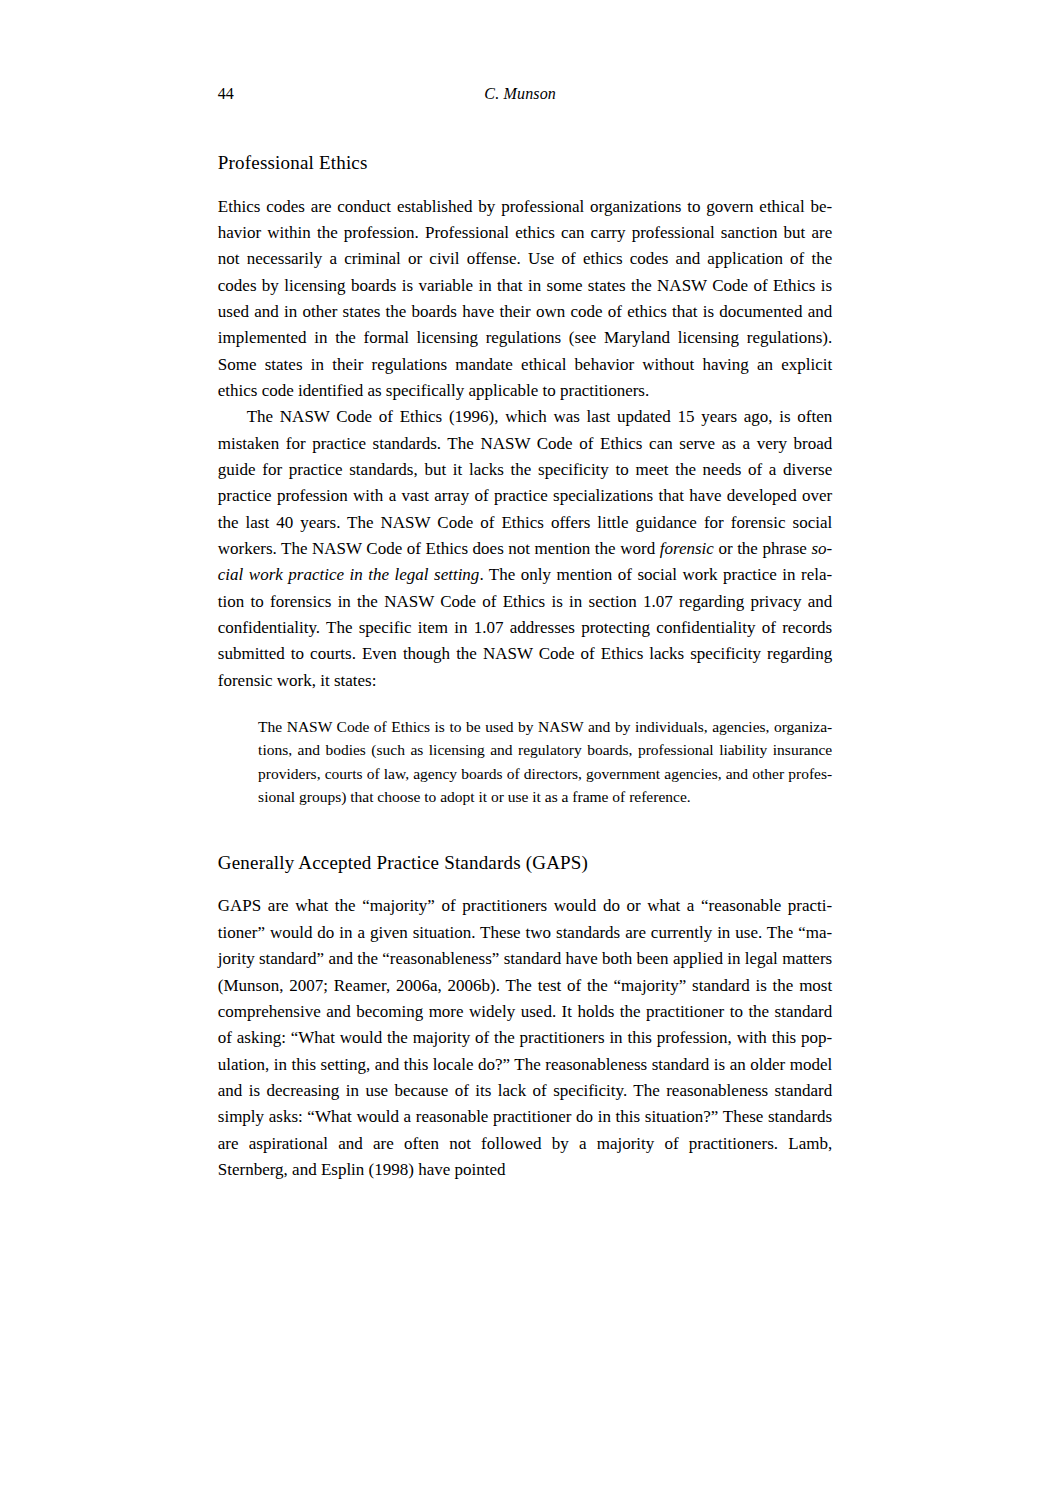44 C. Munson
Professional Ethics
Ethics codes are conduct established by professional organizations to govern ethical behavior within the profession. Professional ethics can carry professional sanction but are not necessarily a criminal or civil offense. Use of ethics codes and application of the codes by licensing boards is variable in that in some states the NASW Code of Ethics is used and in other states the boards have their own code of ethics that is documented and implemented in the formal licensing regulations (see Maryland licensing regulations). Some states in their regulations mandate ethical behavior without having an explicit ethics code identified as specifically applicable to practitioners.
The NASW Code of Ethics (1996), which was last updated 15 years ago, is often mistaken for practice standards. The NASW Code of Ethics can serve as a very broad guide for practice standards, but it lacks the specificity to meet the needs of a diverse practice profession with a vast array of practice specializations that have developed over the last 40 years. The NASW Code of Ethics offers little guidance for forensic social workers. The NASW Code of Ethics does not mention the word forensic or the phrase social work practice in the legal setting. The only mention of social work practice in relation to forensics in the NASW Code of Ethics is in section 1.07 regarding privacy and confidentiality. The specific item in 1.07 addresses protecting confidentiality of records submitted to courts. Even though the NASW Code of Ethics lacks specificity regarding forensic work, it states:
The NASW Code of Ethics is to be used by NASW and by individuals, agencies, organizations, and bodies (such as licensing and regulatory boards, professional liability insurance providers, courts of law, agency boards of directors, government agencies, and other professional groups) that choose to adopt it or use it as a frame of reference.
Generally Accepted Practice Standards (GAPS)
GAPS are what the “majority” of practitioners would do or what a “reasonable practitioner” would do in a given situation. These two standards are currently in use. The “majority standard” and the “reasonableness” standard have both been applied in legal matters (Munson, 2007; Reamer, 2006a, 2006b). The test of the “majority” standard is the most comprehensive and becoming more widely used. It holds the practitioner to the standard of asking: “What would the majority of the practitioners in this profession, with this population, in this setting, and this locale do?” The reasonableness standard is an older model and is decreasing in use because of its lack of specificity. The reasonableness standard simply asks: “What would a reasonable practitioner do in this situation?” These standards are aspirational and are often not followed by a majority of practitioners. Lamb, Sternberg, and Esplin (1998) have pointed